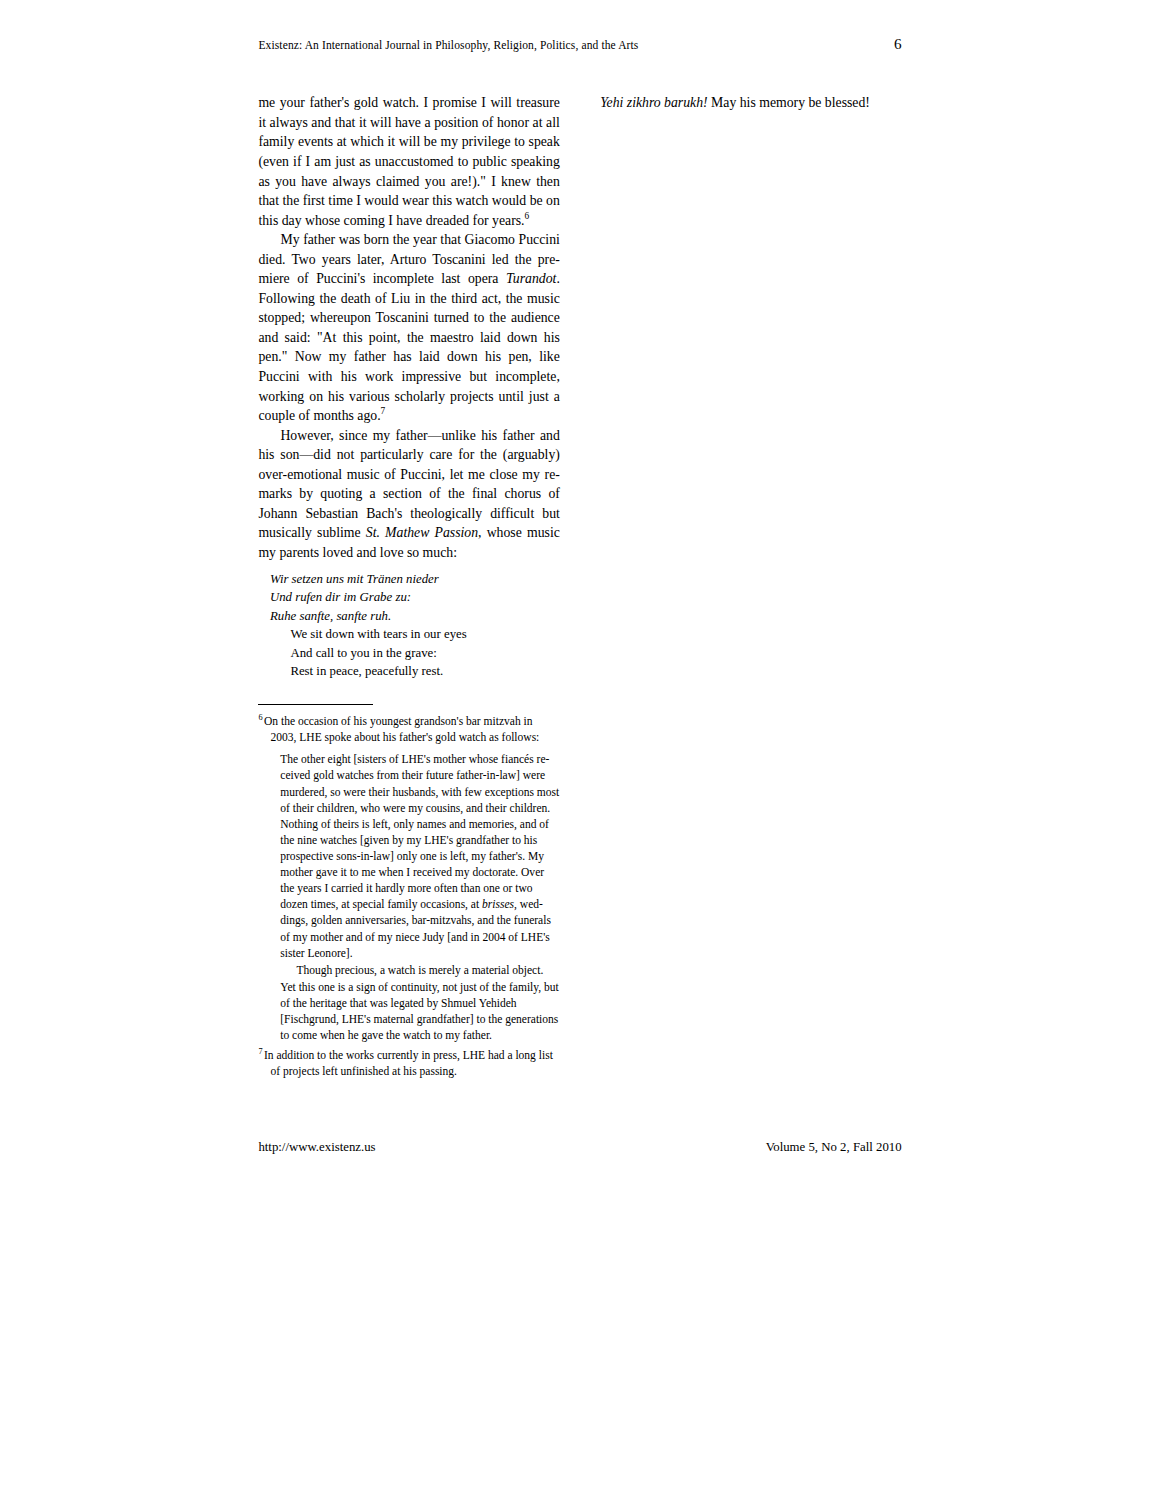Existenz: An International Journal in Philosophy, Religion, Politics, and the Arts
6
me your father's gold watch. I promise I will treasure it always and that it will have a position of honor at all family events at which it will be my privilege to speak (even if I am just as unaccustomed to public speaking as you have always claimed you are!)." I knew then that the first time I would wear this watch would be on this day whose coming I have dreaded for years.6
My father was born the year that Giacomo Puccini died. Two years later, Arturo Toscanini led the premiere of Puccini's incomplete last opera Turandot. Following the death of Liu in the third act, the music stopped; whereupon Toscanini turned to the audience and said: "At this point, the maestro laid down his pen." Now my father has laid down his pen, like Puccini with his work impressive but incomplete, working on his various scholarly projects until just a couple of months ago.7
However, since my father—unlike his father and his son—did not particularly care for the (arguably) over-emotional music of Puccini, let me close my remarks by quoting a section of the final chorus of Johann Sebastian Bach's theologically difficult but musically sublime St. Mathew Passion, whose music my parents loved and love so much:
Wir setzen uns mit Tränen nieder
Und rufen dir im Grabe zu:
Ruhe sanfte, sanfte ruh.
We sit down with tears in our eyes
And call to you in the grave:
Rest in peace, peacefully rest.
6On the occasion of his youngest grandson's bar mitzvah in 2003, LHE spoke about his father's gold watch as follows:
The other eight [sisters of LHE's mother whose fiancés received gold watches from their future father-in-law] were murdered, so were their husbands, with few exceptions most of their children, who were my cousins, and their children. Nothing of theirs is left, only names and memories, and of the nine watches [given by my LHE's grandfather to his prospective sons-in-law] only one is left, my father's. My mother gave it to me when I received my doctorate. Over the years I carried it hardly more often than one or two dozen times, at special family occasions, at brisses, weddings, golden anniversaries, bar-mitzvahs, and the funerals of my mother and of my niece Judy [and in 2004 of LHE's sister Leonore].
Though precious, a watch is merely a material object. Yet this one is a sign of continuity, not just of the family, but of the heritage that was legated by Shmuel Yehideh [Fischgrund, LHE's maternal grandfather] to the generations to come when he gave the watch to my father.
7In addition to the works currently in press, LHE had a long list of projects left unfinished at his passing.
Yehi zikhro barukh! May his memory be blessed!
http://www.existenz.us
Volume 5, No 2, Fall 2010